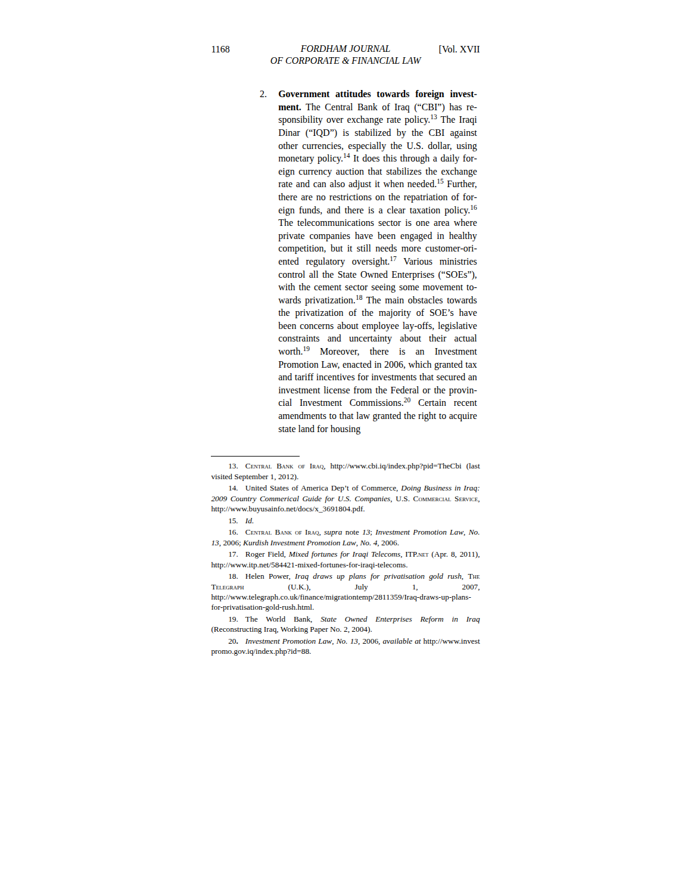1168
FORDHAM JOURNAL
OF CORPORATE & FINANCIAL LAW
[Vol. XVII
2.
Government attitudes towards foreign investment. The Central Bank of Iraq (“CBI”) has responsibility over exchange rate policy.13 The Iraqi Dinar (“IQD”) is stabilized by the CBI against other currencies, especially the U.S. dollar, using monetary policy.14 It does this through a daily foreign currency auction that stabilizes the exchange rate and can also adjust it when needed.15 Further, there are no restrictions on the repatriation of foreign funds, and there is a clear taxation policy.16 The telecommunications sector is one area where private companies have been engaged in healthy competition, but it still needs more customer-oriented regulatory oversight.17 Various ministries control all the State Owned Enterprises (“SOEs”), with the cement sector seeing some movement towards privatization.18 The main obstacles towards the privatization of the majority of SOE’s have been concerns about employee lay-offs, legislative constraints and uncertainty about their actual worth.19 Moreover, there is an Investment Promotion Law, enacted in 2006, which granted tax and tariff incentives for investments that secured an investment license from the Federal or the provincial Investment Commissions.20 Certain recent amendments to that law granted the right to acquire state land for housing
13. Central Bank of Iraq, http://www.cbi.iq/index.php?pid=TheCbi (last visited September 1, 2012).
14. United States of America Dep’t of Commerce, Doing Business in Iraq: 2009 Country Commerical Guide for U.S. Companies, U.S. Commercial Service, http://www.buyusainfo.net/docs/x_3691804.pdf.
15. Id.
16. Central Bank of Iraq, supra note 13; Investment Promotion Law, No. 13, 2006; Kurdish Investment Promotion Law, No. 4, 2006.
17. Roger Field, Mixed fortunes for Iraqi Telecoms, ITP.net (Apr. 8, 2011), http://www.itp.net/584421-mixed-fortunes-for-iraqi-telecoms.
18. Helen Power, Iraq draws up plans for privatisation gold rush, The Telegraph (U.K.), July 1, 2007, http://www.telegraph.co.uk/finance/migrationtemp/2811359/Iraq-draws-up-plans-for-privatisation-gold-rush.html.
19. The World Bank, State Owned Enterprises Reform in Iraq (Reconstructing Iraq, Working Paper No. 2, 2004).
20. Investment Promotion Law, No. 13, 2006, available at http://www.invest promo.gov.iq/index.php?id=88.